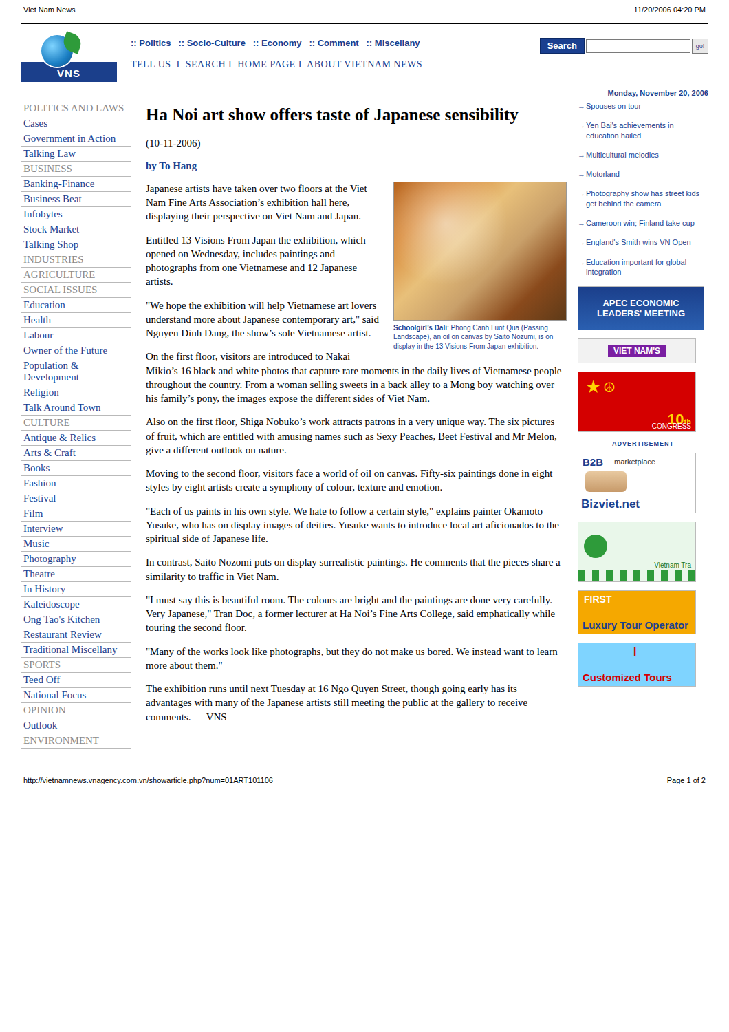Viet Nam News
11/20/2006 04:20 PM
VNS
:: Politics :: Socio-Culture :: Economy :: Comment :: Miscellany
TELL US I SEARCH I HOME PAGE I ABOUT VIETNAM NEWS
Search
go!
Monday, November 20, 2006
POLITICS AND LAWS
Cases
Government in Action
Talking Law
BUSINESS
Banking-Finance
Business Beat
Infobytes
Stock Market
Talking Shop
INDUSTRIES
AGRICULTURE
SOCIAL ISSUES
Education
Health
Labour
Owner of the Future
Population & Development
Religion
Talk Around Town
CULTURE
Antique & Relics
Arts & Craft
Books
Fashion
Festival
Film
Interview
Music
Photography
Theatre
In History
Kaleidoscope
Ong Tao's Kitchen
Restaurant Review
Traditional Miscellany
SPORTS
Teed Off
National Focus
OPINION
Outlook
ENVIRONMENT
Ha Noi art show offers taste of Japanese sensibility
(10-11-2006)
by To Hang
Schoolgirl’s Dali: Phong Canh Luot Qua (Passing Landscape), an oil on canvas by Saito Nozumi, is on display in the 13 Visions From Japan exhibition.
Japanese artists have taken over two floors at the Viet Nam Fine Arts Association’s exhibition hall here, displaying their perspective on Viet Nam and Japan.
Entitled 13 Visions From Japan the exhibition, which opened on Wednesday, includes paintings and photographs from one Vietnamese and 12 Japanese artists.
"We hope the exhibition will help Vietnamese art lovers understand more about Japanese contemporary art," said Nguyen Dinh Dang, the show’s sole Vietnamese artist.
On the first floor, visitors are introduced to Nakai Mikio’s 16 black and white photos that capture rare moments in the daily lives of Vietnamese people throughout the country. From a woman selling sweets in a back alley to a Mong boy watching over his family’s pony, the images expose the different sides of Viet Nam.
Also on the first floor, Shiga Nobuko’s work attracts patrons in a very unique way. The six pictures of fruit, which are entitled with amusing names such as Sexy Peaches, Beet Festival and Mr Melon, give a different outlook on nature.
Moving to the second floor, visitors face a world of oil on canvas. Fifty-six paintings done in eight styles by eight artists create a symphony of colour, texture and emotion.
"Each of us paints in his own style. We hate to follow a certain style," explains painter Okamoto Yusuke, who has on display images of deities. Yusuke wants to introduce local art aficionados to the spiritual side of Japanese life.
In contrast, Saito Nozomi puts on display surrealistic paintings. He comments that the pieces share a similarity to traffic in Viet Nam.
"I must say this is beautiful room. The colours are bright and the paintings are done very carefully. Very Japanese," Tran Doc, a former lecturer at Ha Noi’s Fine Arts College, said emphatically while touring the second floor.
"Many of the works look like photographs, but they do not make us bored. We instead want to learn more about them."
The exhibition runs until next Tuesday at 16 Ngo Quyen Street, though going early has its advantages with many of the Japanese artists still meeting the public at the gallery to receive comments. — VNS
Spouses on tour
Yen Bai's achievements in education hailed
Multicultural melodies
Motorland
Photography show has street kids get behind the camera
Cameroon win; Finland take cup
England's Smith wins VN Open
Education important for global integration
APEC ECONOMIC
LEADERS' MEETING
VIET NAM'S
★
☮
10th
CONGRESS
ADVERTISEMENT
B2B
marketplace
Bizviet.net
Vietnam Tra
FIRST
Luxury Tour Operator
I
Customized Tours
http://vietnamnews.vnagency.com.vn/showarticle.php?num=01ART101106
Page 1 of 2